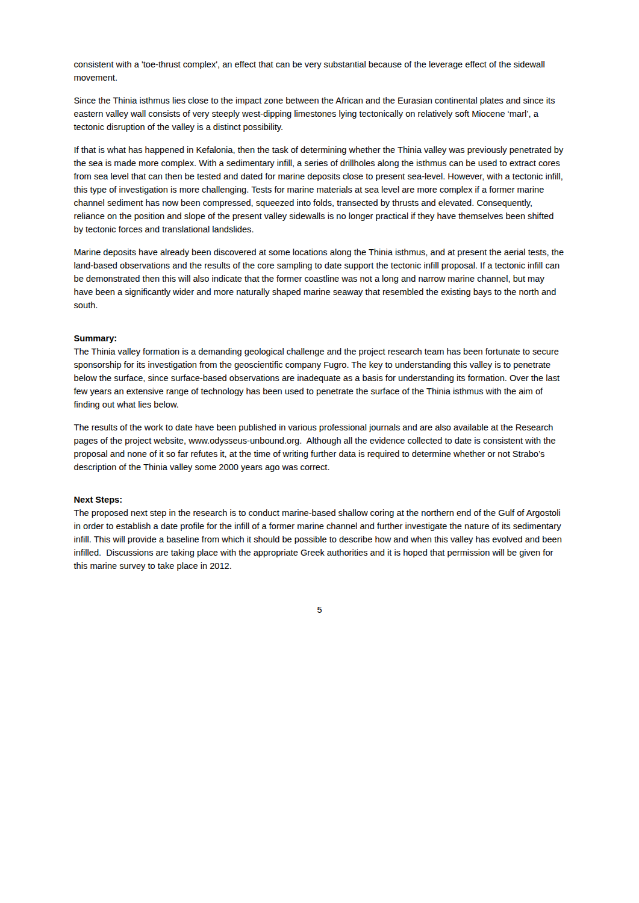consistent with a 'toe-thrust complex', an effect that can be very substantial because of the leverage effect of the sidewall movement.
Since the Thinia isthmus lies close to the impact zone between the African and the Eurasian continental plates and since its eastern valley wall consists of very steeply west-dipping limestones lying tectonically on relatively soft Miocene ‘marl’, a tectonic disruption of the valley is a distinct possibility.
If that is what has happened in Kefalonia, then the task of determining whether the Thinia valley was previously penetrated by the sea is made more complex. With a sedimentary infill, a series of drillholes along the isthmus can be used to extract cores from sea level that can then be tested and dated for marine deposits close to present sea-level. However, with a tectonic infill, this type of investigation is more challenging. Tests for marine materials at sea level are more complex if a former marine channel sediment has now been compressed, squeezed into folds, transected by thrusts and elevated. Consequently, reliance on the position and slope of the present valley sidewalls is no longer practical if they have themselves been shifted by tectonic forces and translational landslides.
Marine deposits have already been discovered at some locations along the Thinia isthmus, and at present the aerial tests, the land-based observations and the results of the core sampling to date support the tectonic infill proposal. If a tectonic infill can be demonstrated then this will also indicate that the former coastline was not a long and narrow marine channel, but may have been a significantly wider and more naturally shaped marine seaway that resembled the existing bays to the north and south.
Summary:
The Thinia valley formation is a demanding geological challenge and the project research team has been fortunate to secure sponsorship for its investigation from the geoscientific company Fugro. The key to understanding this valley is to penetrate below the surface, since surface-based observations are inadequate as a basis for understanding its formation. Over the last few years an extensive range of technology has been used to penetrate the surface of the Thinia isthmus with the aim of finding out what lies below.
The results of the work to date have been published in various professional journals and are also available at the Research pages of the project website, www.odysseus-unbound.org. Although all the evidence collected to date is consistent with the proposal and none of it so far refutes it, at the time of writing further data is required to determine whether or not Strabo’s description of the Thinia valley some 2000 years ago was correct.
Next Steps:
The proposed next step in the research is to conduct marine-based shallow coring at the northern end of the Gulf of Argostoli in order to establish a date profile for the infill of a former marine channel and further investigate the nature of its sedimentary infill. This will provide a baseline from which it should be possible to describe how and when this valley has evolved and been infilled. Discussions are taking place with the appropriate Greek authorities and it is hoped that permission will be given for this marine survey to take place in 2012.
5